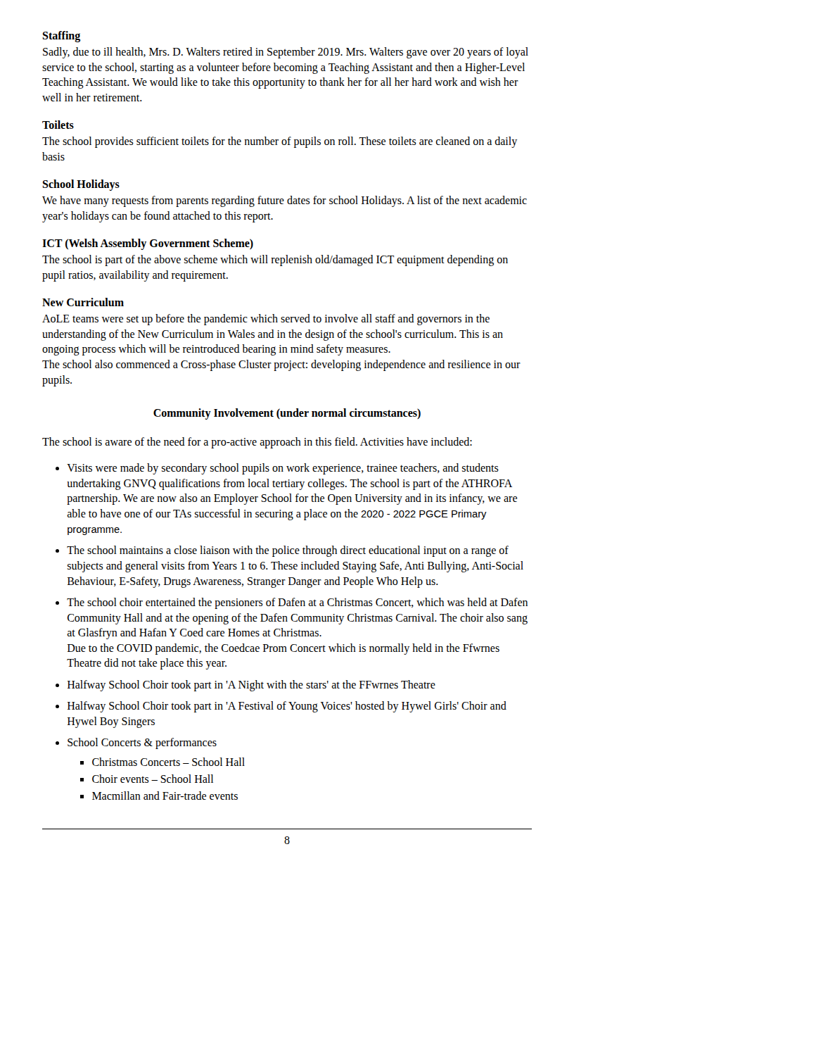Staffing
Sadly, due to ill health, Mrs. D. Walters retired in September 2019. Mrs. Walters gave over 20 years of loyal service to the school, starting as a volunteer before becoming a Teaching Assistant and then a Higher-Level Teaching Assistant. We would like to take this opportunity to thank her for all her hard work and wish her well in her retirement.
Toilets
The school provides sufficient toilets for the number of pupils on roll. These toilets are cleaned on a daily basis
School Holidays
We have many requests from parents regarding future dates for school Holidays. A list of the next academic year's holidays can be found attached to this report.
ICT (Welsh Assembly Government Scheme)
The school is part of the above scheme which will replenish old/damaged ICT equipment depending on pupil ratios, availability and requirement.
New Curriculum
AoLE teams were set up before the pandemic which served to involve all staff and governors in the understanding of the New Curriculum in Wales and in the design of the school's curriculum. This is an ongoing process which will be reintroduced bearing in mind safety measures.
The school also commenced a Cross-phase Cluster project: developing independence and resilience in our pupils.
Community Involvement (under normal circumstances)
The school is aware of the need for a pro-active approach in this field. Activities have included:
Visits were made by secondary school pupils on work experience, trainee teachers, and students undertaking GNVQ qualifications from local tertiary colleges. The school is part of the ATHROFA partnership. We are now also an Employer School for the Open University and in its infancy, we are able to have one of our TAs successful in securing a place on the 2020 - 2022 PGCE Primary programme.
The school maintains a close liaison with the police through direct educational input on a range of subjects and general visits from Years 1 to 6. These included Staying Safe, Anti Bullying, Anti-Social Behaviour, E-Safety, Drugs Awareness, Stranger Danger and People Who Help us.
The school choir entertained the pensioners of Dafen at a Christmas Concert, which was held at Dafen Community Hall and at the opening of the Dafen Community Christmas Carnival. The choir also sang at Glasfryn and Hafan Y Coed care Homes at Christmas.
Due to the COVID pandemic, the Coedcae Prom Concert which is normally held in the Ffwrnes Theatre did not take place this year.
Halfway School Choir took part in 'A Night with the stars' at the FFwrnes Theatre
Halfway School Choir took part in 'A Festival of Young Voices' hosted by Hywel Girls' Choir and Hywel Boy Singers
School Concerts & performances
Christmas Concerts – School Hall
Choir events – School Hall
Macmillan and Fair-trade events
8